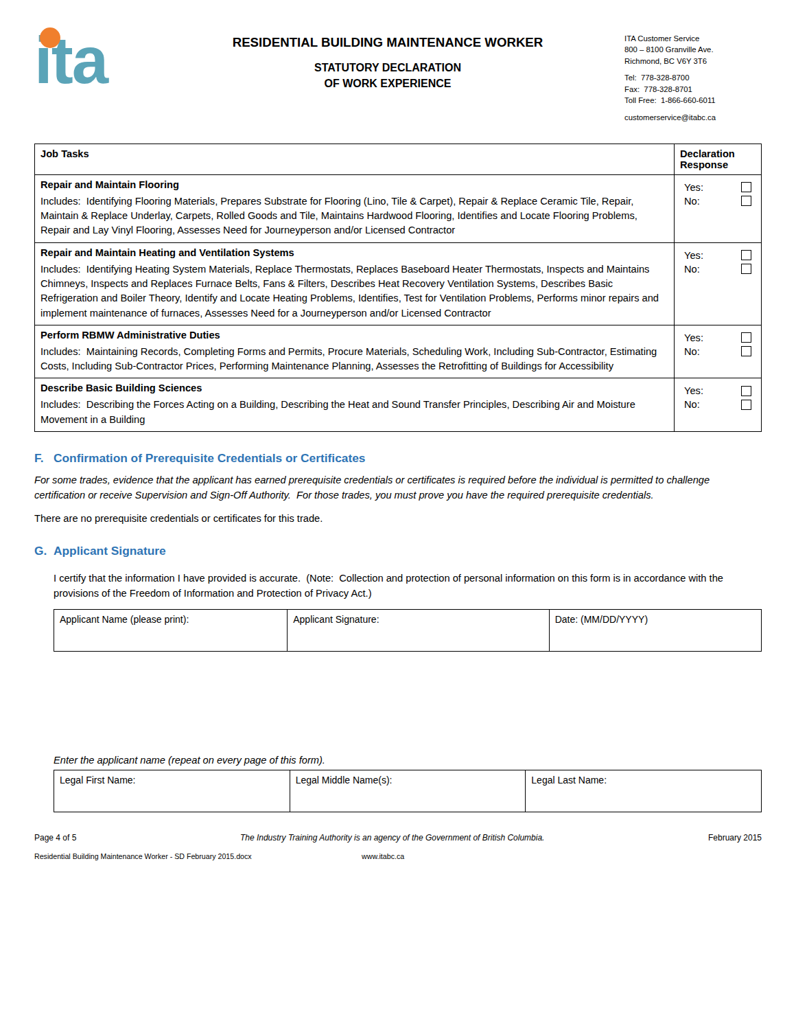ita
RESIDENTIAL BUILDING MAINTENANCE WORKER
STATUTORY DECLARATION
OF WORK EXPERIENCE
ITA Customer Service
800 – 8100 Granville Ave.
Richmond, BC V6Y 3T6
Tel: 778-328-8700
Fax: 778-328-8701
Toll Free: 1-866-660-6011
customerservice@itabc.ca
| Job Tasks | Declaration Response |
| --- | --- |
| Repair and Maintain Flooring Includes: Identifying Flooring Materials, Prepares Substrate for Flooring (Lino, Tile & Carpet), Repair & Replace Ceramic Tile, Repair, Maintain & Replace Underlay, Carpets, Rolled Goods and Tile, Maintains Hardwood Flooring, Identifies and Locate Flooring Problems, Repair and Lay Vinyl Flooring, Assesses Need for Journeyperson and/or Licensed Contractor | Yes: No: |
| Repair and Maintain Heating and Ventilation Systems Includes: Identifying Heating System Materials, Replace Thermostats, Replaces Baseboard Heater Thermostats, Inspects and Maintains Chimneys, Inspects and Replaces Furnace Belts, Fans & Filters, Describes Heat Recovery Ventilation Systems, Describes Basic Refrigeration and Boiler Theory, Identify and Locate Heating Problems, Identifies, Test for Ventilation Problems, Performs minor repairs and implement maintenance of furnaces, Assesses Need for a Journeyperson and/or Licensed Contractor | Yes: No: |
| Perform RBMW Administrative Duties Includes: Maintaining Records, Completing Forms and Permits, Procure Materials, Scheduling Work, Including Sub-Contractor, Estimating Costs, Including Sub-Contractor Prices, Performing Maintenance Planning, Assesses the Retrofitting of Buildings for Accessibility | Yes: No: |
| Describe Basic Building Sciences Includes: Describing the Forces Acting on a Building, Describing the Heat and Sound Transfer Principles, Describing Air and Moisture Movement in a Building | Yes: No: |
F. Confirmation of Prerequisite Credentials or Certificates
For some trades, evidence that the applicant has earned prerequisite credentials or certificates is required before the individual is permitted to challenge certification or receive Supervision and Sign-Off Authority. For those trades, you must prove you have the required prerequisite credentials.
There are no prerequisite credentials or certificates for this trade.
G. Applicant Signature
I certify that the information I have provided is accurate. (Note: Collection and protection of personal information on this form is in accordance with the provisions of the Freedom of Information and Protection of Privacy Act.)
| Applicant Name (please print): | Applicant Signature: | Date: (MM/DD/YYYY) |
Enter the applicant name (repeat on every page of this form).
| Legal First Name: | Legal Middle Name(s): | Legal Last Name: |
Page 4 of 5
The Industry Training Authority is an agency of the Government of British Columbia.
February 2015
Residential Building Maintenance Worker - SD February 2015.docx
www.itabc.ca